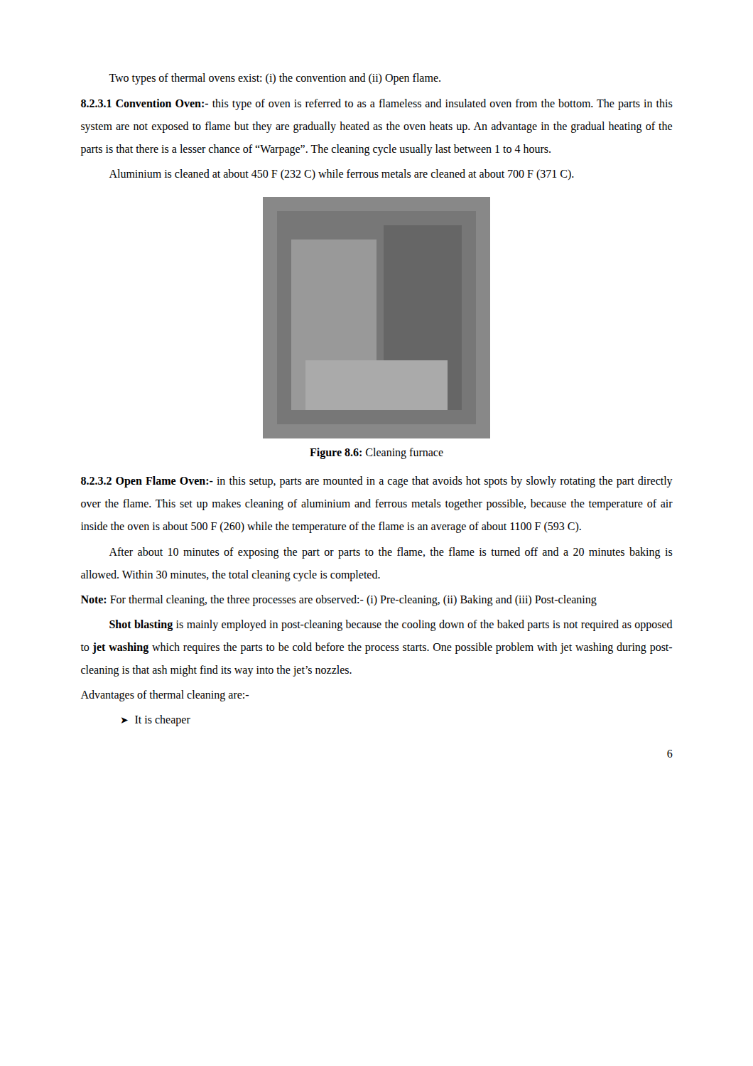Two types of thermal ovens exist: (i) the convention and (ii) Open flame.
8.2.3.1 Convention Oven:- this type of oven is referred to as a flameless and insulated oven from the bottom. The parts in this system are not exposed to flame but they are gradually heated as the oven heats up. An advantage in the gradual heating of the parts is that there is a lesser chance of “Warpage”. The cleaning cycle usually last between 1 to 4 hours.
Aluminium is cleaned at about 450 F (232 C) while ferrous metals are cleaned at about 700 F (371 C).
Figure 8.6: Cleaning furnace
8.2.3.2 Open Flame Oven:- in this setup, parts are mounted in a cage that avoids hot spots by slowly rotating the part directly over the flame. This set up makes cleaning of aluminium and ferrous metals together possible, because the temperature of air inside the oven is about 500 F (260) while the temperature of the flame is an average of about 1100 F (593 C).
After about 10 minutes of exposing the part or parts to the flame, the flame is turned off and a 20 minutes baking is allowed. Within 30 minutes, the total cleaning cycle is completed.
Note: For thermal cleaning, the three processes are observed:- (i) Pre-cleaning, (ii) Baking and (iii) Post-cleaning
Shot blasting is mainly employed in post-cleaning because the cooling down of the baked parts is not required as opposed to jet washing which requires the parts to be cold before the process starts. One possible problem with jet washing during post-cleaning is that ash might find its way into the jet’s nozzles.
Advantages of thermal cleaning are:-
It is cheaper
6